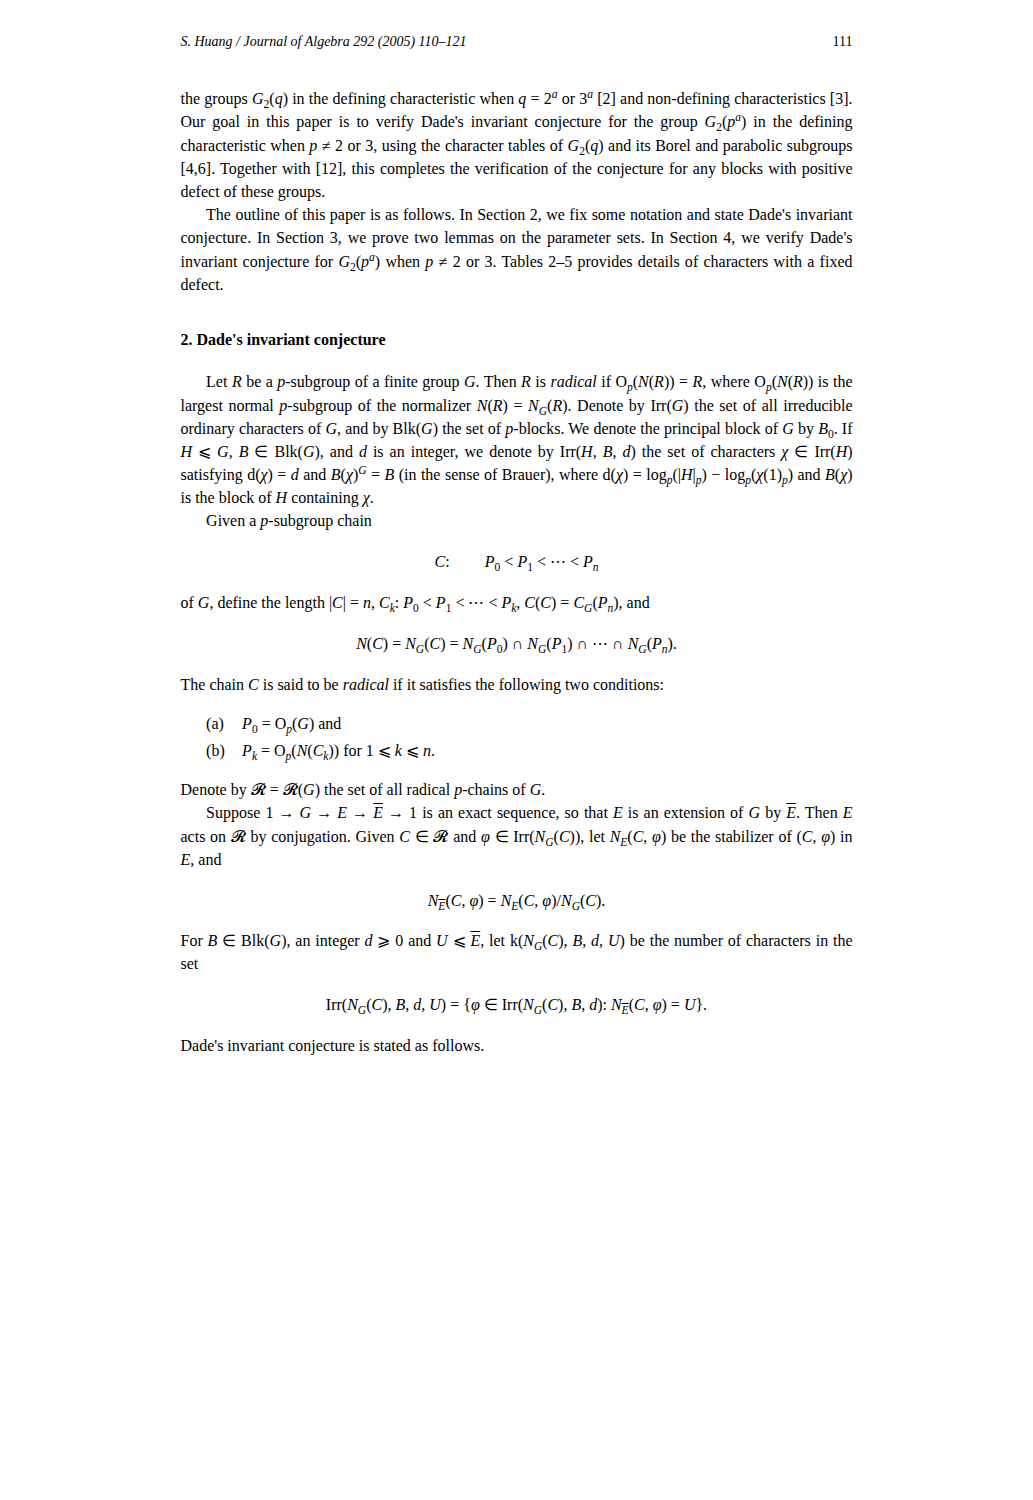S. Huang / Journal of Algebra 292 (2005) 110–121 111
the groups G2(q) in the defining characteristic when q = 2a or 3a [2] and non-defining characteristics [3]. Our goal in this paper is to verify Dade's invariant conjecture for the group G2(pa) in the defining characteristic when p ≠ 2 or 3, using the character tables of G2(q) and its Borel and parabolic subgroups [4,6]. Together with [12], this completes the verification of the conjecture for any blocks with positive defect of these groups.
The outline of this paper is as follows. In Section 2, we fix some notation and state Dade's invariant conjecture. In Section 3, we prove two lemmas on the parameter sets. In Section 4, we verify Dade's invariant conjecture for G2(pa) when p ≠ 2 or 3. Tables 2–5 provides details of characters with a fixed defect.
2. Dade's invariant conjecture
Let R be a p-subgroup of a finite group G. Then R is radical if Op(N(R)) = R, where Op(N(R)) is the largest normal p-subgroup of the normalizer N(R) = NG(R). Denote by Irr(G) the set of all irreducible ordinary characters of G, and by Blk(G) the set of p-blocks. We denote the principal block of G by B0. If H ⩽ G, B ∈ Blk(G), and d is an integer, we denote by Irr(H, B, d) the set of characters χ ∈ Irr(H) satisfying d(χ) = d and B(χ)G = B (in the sense of Brauer), where d(χ) = logp(|H|p) − logp(χ(1)p) and B(χ) is the block of H containing χ.
Given a p-subgroup chain
C: P0 < P1 < ⋯ < Pn
of G, define the length |C| = n, Ck: P0 < P1 < ⋯ < Pk, C(C) = CG(Pn), and
N(C) = NG(C) = NG(P0) ∩ NG(P1) ∩ ⋯ ∩ NG(Pn).
The chain C is said to be radical if it satisfies the following two conditions:
(a) P0 = Op(G) and
(b) Pk = Op(N(Ck)) for 1 ⩽ k ⩽ n.
Denote by 𝓡 = 𝓡(G) the set of all radical p-chains of G.
Suppose 1 → G → E → E → 1 is an exact sequence, so that E is an extension of G by E. Then E acts on 𝓡 by conjugation. Given C ∈ 𝓡 and φ ∈ Irr(NG(C)), let NE(C, φ) be the stabilizer of (C, φ) in E, and
NE(C, φ) = NE(C, φ)/NG(C).
For B ∈ Blk(G), an integer d ⩾ 0 and U ⩽ E, let k(NG(C), B, d, U) be the number of characters in the set
Irr(NG(C), B, d, U) = {φ ∈ Irr(NG(C), B, d): NE(C, φ) = U}.
Dade's invariant conjecture is stated as follows.